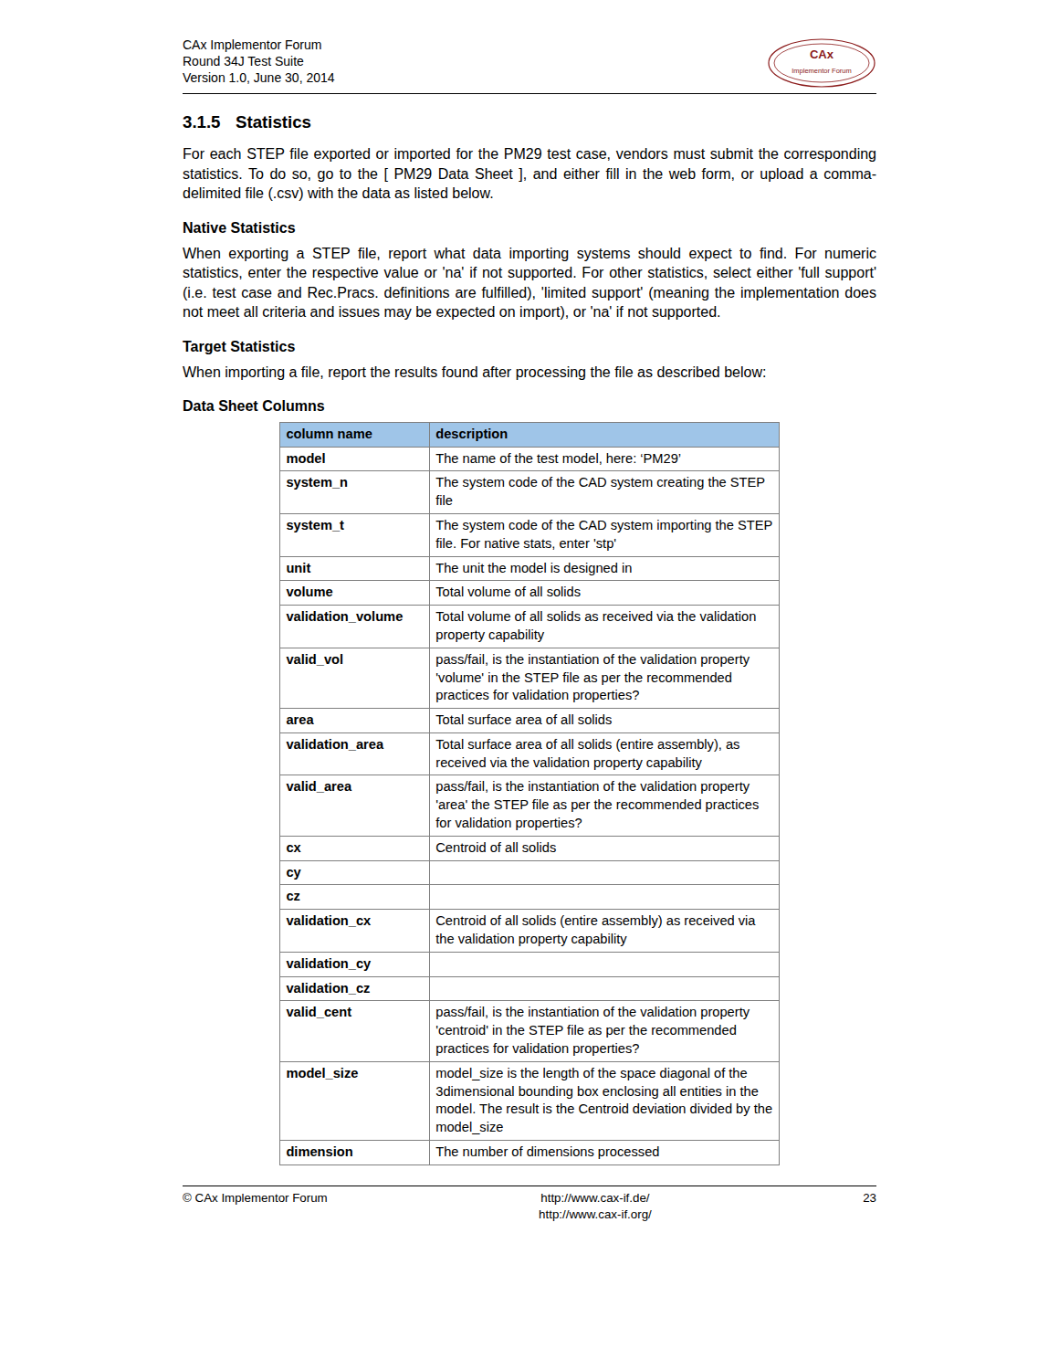CAx Implementor Forum
Round 34J Test Suite
Version 1.0, June 30, 2014
CAx Implementor Forum
3.1.5 Statistics
For each STEP file exported or imported for the PM29 test case, vendors must submit the corresponding statistics. To do so, go to the [ PM29 Data Sheet ], and either fill in the web form, or upload a comma-delimited file (.csv) with the data as listed below.
Native Statistics
When exporting a STEP file, report what data importing systems should expect to find. For numeric statistics, enter the respective value or 'na' if not supported. For other statistics, select either 'full support' (i.e. test case and Rec.Pracs. definitions are fulfilled), 'limited support' (meaning the implementation does not meet all criteria and issues may be expected on import), or 'na' if not supported.
Target Statistics
When importing a file, report the results found after processing the file as described below:
Data Sheet Columns
| column name | description |
| --- | --- |
| model | The name of the test model, here: ‘PM29’ |
| system_n | The system code of the CAD system creating the STEP file |
| system_t | The system code of the CAD system importing the STEP file. For native stats, enter 'stp' |
| unit | The unit the model is designed in |
| volume | Total volume of all solids |
| validation_volume | Total volume of all solids as received via the validation property capability |
| valid_vol | pass/fail, is the instantiation of the validation property 'volume' in the STEP file as per the recommended practices for validation properties? |
| area | Total surface area of all solids |
| validation_area | Total surface area of all solids (entire assembly), as received via the validation property capability |
| valid_area | pass/fail, is the instantiation of the validation property 'area' the STEP file as per the recommended practices for validation properties? |
| cx | Centroid of all solids |
| cy | |
| cz | |
| validation_cx | Centroid of all solids (entire assembly) as received via the validation property capability |
| validation_cy | |
| validation_cz | |
| valid_cent | pass/fail, is the instantiation of the validation property 'centroid' in the STEP file as per the recommended practices for validation properties? |
| model_size | model_size is the length of the space diagonal of the 3dimensional bounding box enclosing all entities in the model. The result is the Centroid deviation divided by the model_size |
| dimension | The number of dimensions processed |
© CAx Implementor Forum
http://www.cax-if.de/
http://www.cax-if.org/
23